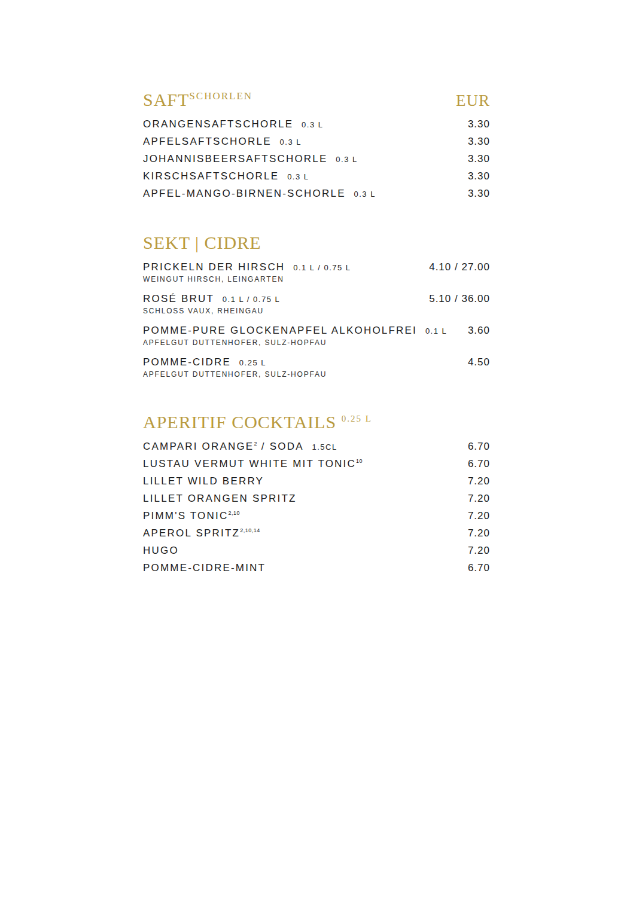SAFTSCHORLEN EUR
ORANGENSAFTSCHORLE 0.3 L 3.30
APFELSAFTSCHORLE 0.3 L 3.30
JOHANNISBEERSAFTSCHORLE 0.3 L 3.30
KIRSCHSAFTSCHORLE 0.3 L 3.30
APFEL-MANGO-BIRNEN-SCHORLE 0.3 L 3.30
SEKT | CIDRE
PRICKELN DER HIRSCH 0.1 L / 0.75 L 4.10 / 27.00
WEINGUT HIRSCH, LEINGARTEN
ROSÉ BRUT 0.1 L / 0.75 L 5.10 / 36.00
SCHLOSS VAUX, RHEINGAU
POMME-PURE GLOCKENAPFEL ALKOHOLFREI 0.1 L 3.60
APFELGUT DUTTENHOFER, SULZ-HOPFAU
POMME-CIDRE 0.25 L 4.50
APFELGUT DUTTENHOFER, SULZ-HOPFAU
APERITIF COCKTAILS 0.25 L
CAMPARI ORANGE2 / SODA 1.5CL 6.70
LUSTAU VERMUT WHITE MIT TONIC106.70
LILLET WILD BERRY 7.20
LILLET ORANGEN SPRITZ 7.20
PIMM'S TONIC2,107.20
APEROL SPRITZ2,10,147.20
HUGO 7.20
POMME-CIDRE-MINT 6.70